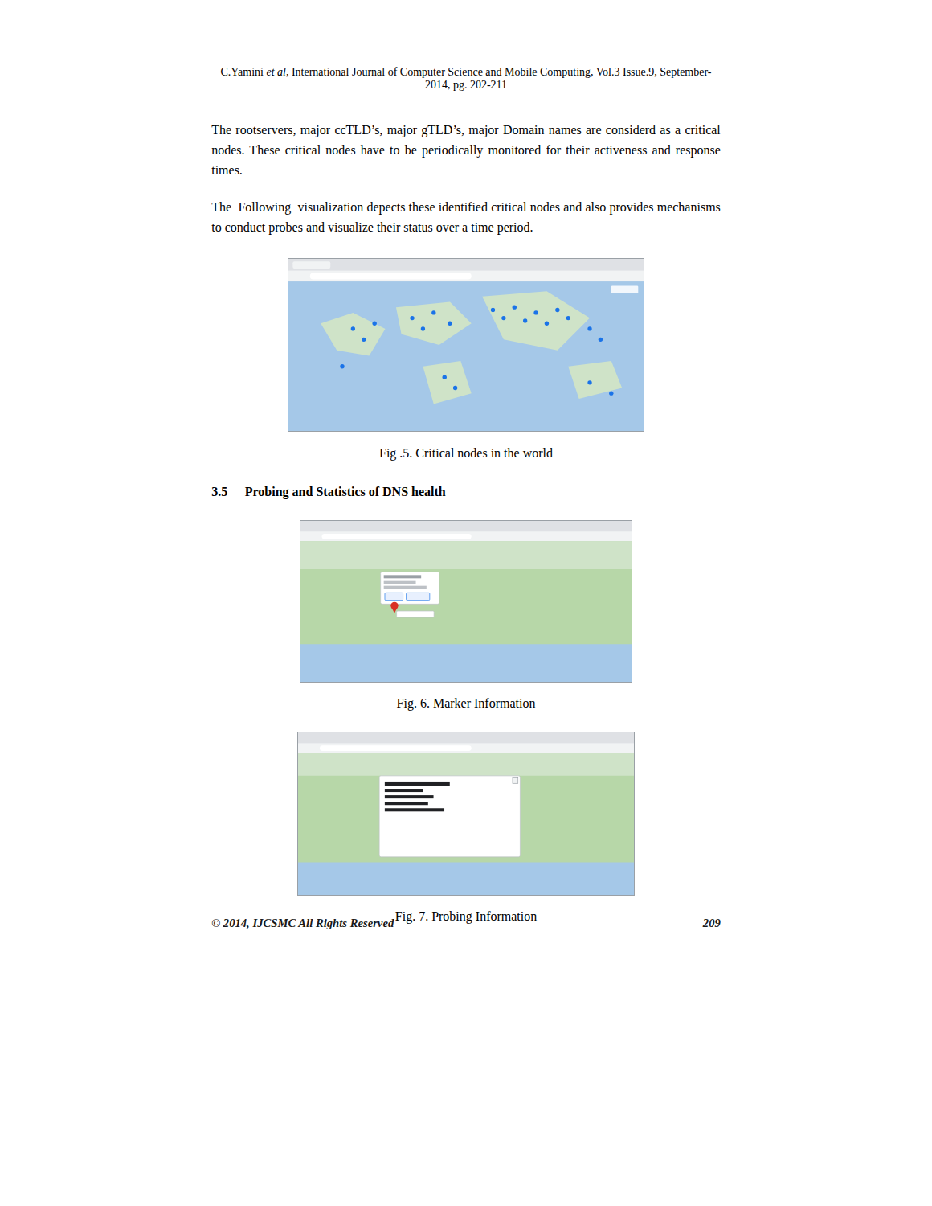C.Yamini et al, International Journal of Computer Science and Mobile Computing, Vol.3 Issue.9, September- 2014, pg. 202-211
The rootservers, major ccTLD’s, major gTLD’s, major Domain names are considerd as a critical nodes. These critical nodes have to be periodically monitored for their activeness and response times.
The Following visualization depects these identified critical nodes and also provides mechanisms to conduct probes and visualize their status over a time period.
Fig .5. Critical nodes in the world
3.5 Probing and Statistics of DNS health
Fig. 6. Marker Information
Fig. 7. Probing Information
© 2014, IJCSMC All Rights Reserved 209